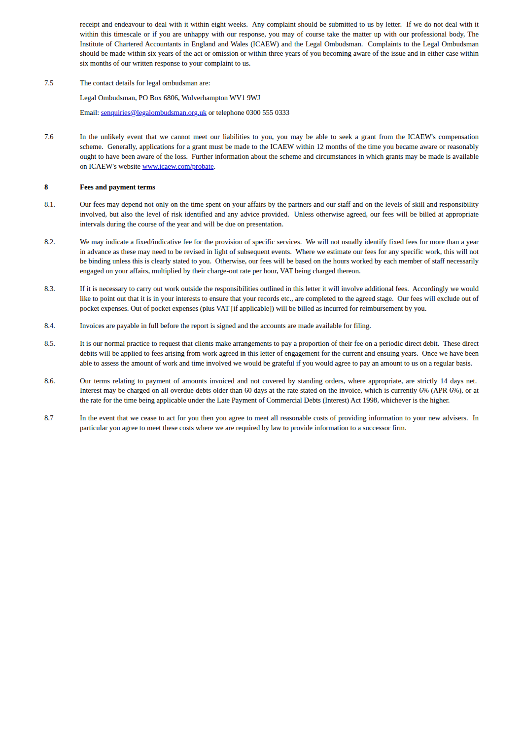receipt and endeavour to deal with it within eight weeks. Any complaint should be submitted to us by letter. If we do not deal with it within this timescale or if you are unhappy with our response, you may of course take the matter up with our professional body, The Institute of Chartered Accountants in England and Wales (ICAEW) and the Legal Ombudsman. Complaints to the Legal Ombudsman should be made within six years of the act or omission or within three years of you becoming aware of the issue and in either case within six months of our written response to your complaint to us.
7.5
The contact details for legal ombudsman are:
Legal Ombudsman, PO Box 6806, Wolverhampton WV1 9WJ
Email: senquiries@legalombudsman.org.uk or telephone 0300 555 0333
7.6
In the unlikely event that we cannot meet our liabilities to you, you may be able to seek a grant from the ICAEW's compensation scheme. Generally, applications for a grant must be made to the ICAEW within 12 months of the time you became aware or reasonably ought to have been aware of the loss. Further information about the scheme and circumstances in which grants may be made is available on ICAEW's website www.icaew.com/probate.
8 Fees and payment terms
8.1.
Our fees may depend not only on the time spent on your affairs by the partners and our staff and on the levels of skill and responsibility involved, but also the level of risk identified and any advice provided. Unless otherwise agreed, our fees will be billed at appropriate intervals during the course of the year and will be due on presentation.
8.2.
We may indicate a fixed/indicative fee for the provision of specific services. We will not usually identify fixed fees for more than a year in advance as these may need to be revised in light of subsequent events. Where we estimate our fees for any specific work, this will not be binding unless this is clearly stated to you. Otherwise, our fees will be based on the hours worked by each member of staff necessarily engaged on your affairs, multiplied by their charge-out rate per hour, VAT being charged thereon.
8.3.
If it is necessary to carry out work outside the responsibilities outlined in this letter it will involve additional fees. Accordingly we would like to point out that it is in your interests to ensure that your records etc., are completed to the agreed stage. Our fees will exclude out of pocket expenses. Out of pocket expenses (plus VAT [if applicable]) will be billed as incurred for reimbursement by you.
8.4.
Invoices are payable in full before the report is signed and the accounts are made available for filing.
8.5.
It is our normal practice to request that clients make arrangements to pay a proportion of their fee on a periodic direct debit. These direct debits will be applied to fees arising from work agreed in this letter of engagement for the current and ensuing years. Once we have been able to assess the amount of work and time involved we would be grateful if you would agree to pay an amount to us on a regular basis.
8.6.
Our terms relating to payment of amounts invoiced and not covered by standing orders, where appropriate, are strictly 14 days net. Interest may be charged on all overdue debts older than 60 days at the rate stated on the invoice, which is currently 6% (APR 6%), or at the rate for the time being applicable under the Late Payment of Commercial Debts (Interest) Act 1998, whichever is the higher.
8.7
In the event that we cease to act for you then you agree to meet all reasonable costs of providing information to your new advisers. In particular you agree to meet these costs where we are required by law to provide information to a successor firm.